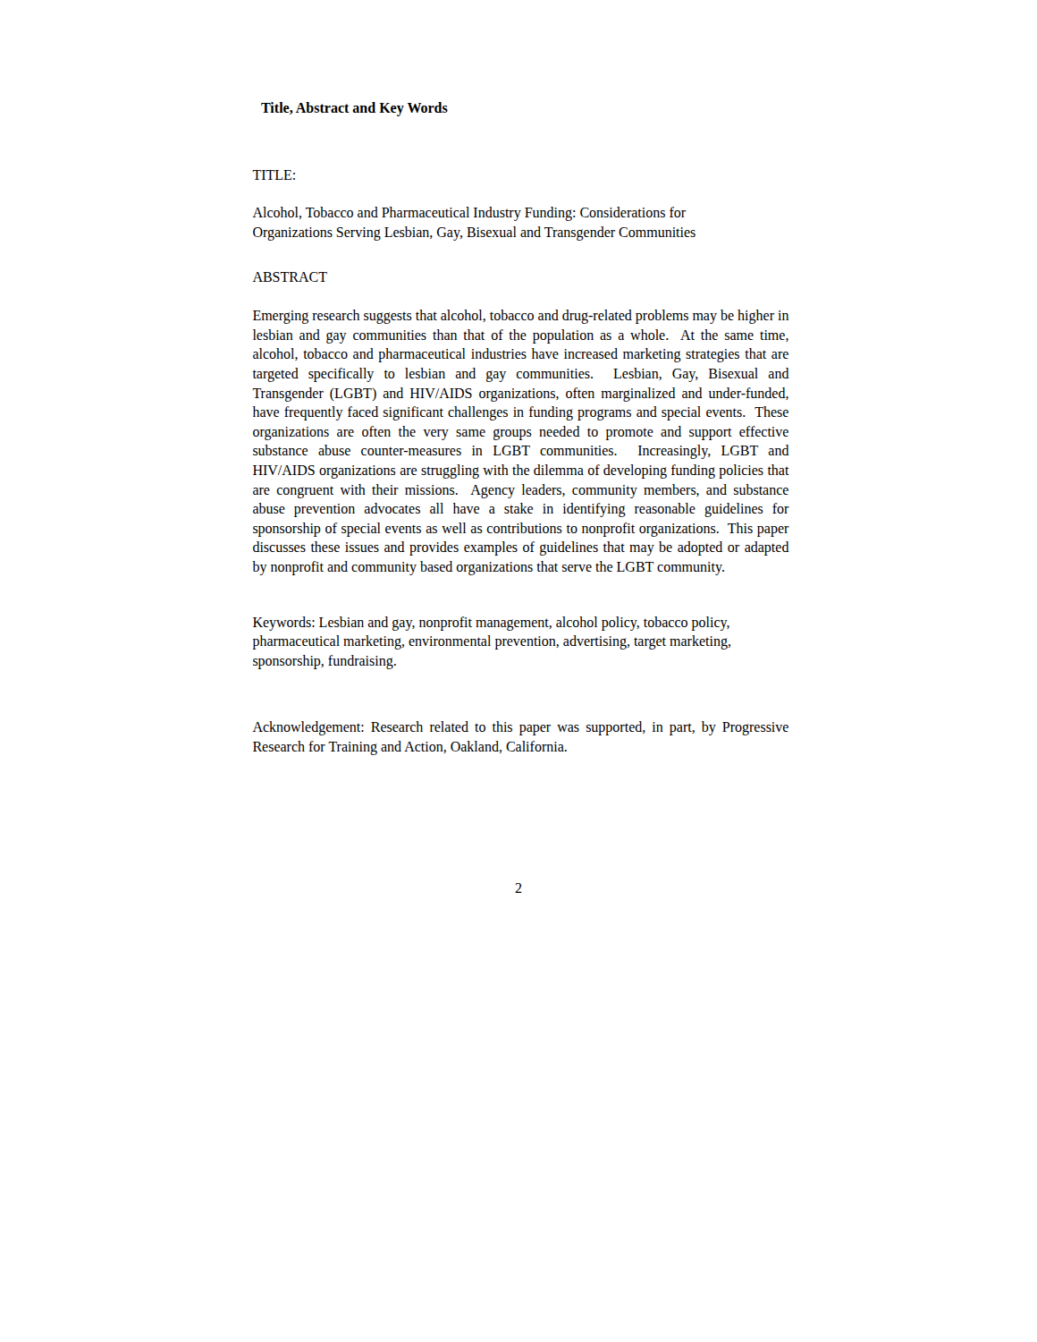Title, Abstract and Key Words
TITLE:
Alcohol, Tobacco and Pharmaceutical Industry Funding: Considerations for
Organizations Serving Lesbian, Gay, Bisexual and Transgender Communities
ABSTRACT
Emerging research suggests that alcohol, tobacco and drug-related problems may be higher in lesbian and gay communities than that of the population as a whole. At the same time, alcohol, tobacco and pharmaceutical industries have increased marketing strategies that are targeted specifically to lesbian and gay communities. Lesbian, Gay, Bisexual and Transgender (LGBT) and HIV/AIDS organizations, often marginalized and under-funded, have frequently faced significant challenges in funding programs and special events. These organizations are often the very same groups needed to promote and support effective substance abuse counter-measures in LGBT communities. Increasingly, LGBT and HIV/AIDS organizations are struggling with the dilemma of developing funding policies that are congruent with their missions. Agency leaders, community members, and substance abuse prevention advocates all have a stake in identifying reasonable guidelines for sponsorship of special events as well as contributions to nonprofit organizations. This paper discusses these issues and provides examples of guidelines that may be adopted or adapted by nonprofit and community based organizations that serve the LGBT community.
Keywords: Lesbian and gay, nonprofit management, alcohol policy, tobacco policy, pharmaceutical marketing, environmental prevention, advertising, target marketing, sponsorship, fundraising.
Acknowledgement: Research related to this paper was supported, in part, by Progressive Research for Training and Action, Oakland, California.
2